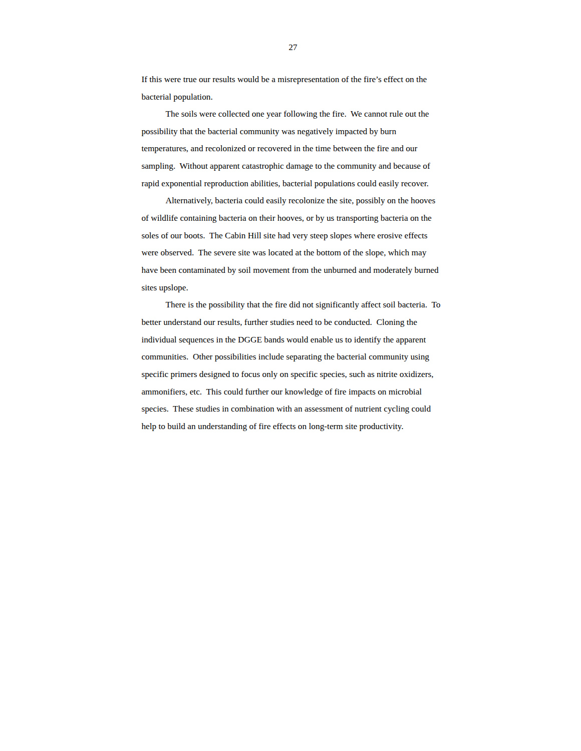27
If this were true our results would be a misrepresentation of the fire’s effect on the bacterial population.
The soils were collected one year following the fire. We cannot rule out the possibility that the bacterial community was negatively impacted by burn temperatures, and recolonized or recovered in the time between the fire and our sampling. Without apparent catastrophic damage to the community and because of rapid exponential reproduction abilities, bacterial populations could easily recover.
Alternatively, bacteria could easily recolonize the site, possibly on the hooves of wildlife containing bacteria on their hooves, or by us transporting bacteria on the soles of our boots. The Cabin Hill site had very steep slopes where erosive effects were observed. The severe site was located at the bottom of the slope, which may have been contaminated by soil movement from the unburned and moderately burned sites upslope.
There is the possibility that the fire did not significantly affect soil bacteria. To better understand our results, further studies need to be conducted. Cloning the individual sequences in the DGGE bands would enable us to identify the apparent communities. Other possibilities include separating the bacterial community using specific primers designed to focus only on specific species, such as nitrite oxidizers, ammonifiers, etc. This could further our knowledge of fire impacts on microbial species. These studies in combination with an assessment of nutrient cycling could help to build an understanding of fire effects on long-term site productivity.